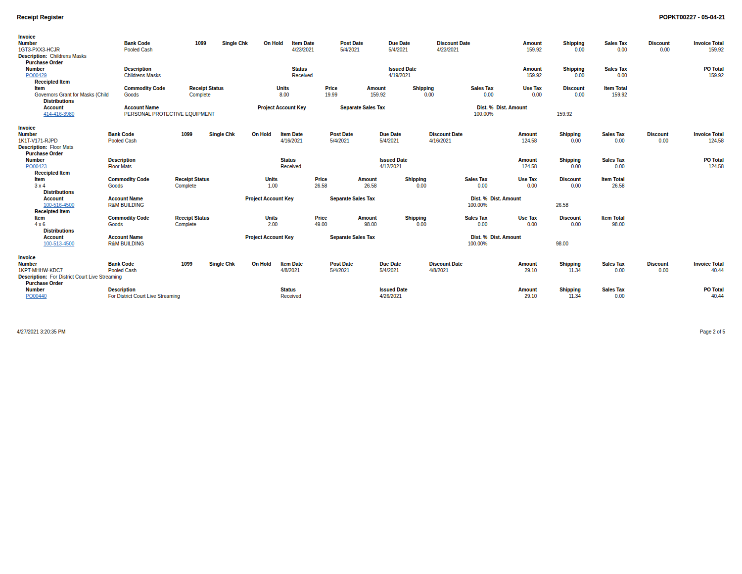Receipt Register
POPKT00227 - 05-04-21
| Invoice |
| Number | Bank Code | 1099 | Single Chk | On Hold | Item Date | Post Date | Due Date | Discount Date | Amount | Shipping | Sales Tax | Discount | Invoice Total |
| 1GT3-PXX3-HCJR | Pooled Cash | | | | 4/23/2021 | 5/4/2021 | 5/4/2021 | 4/23/2021 | 159.92 | 0.00 | 0.00 | 0.00 | 159.92 |
| Description: Childrens Masks |
| Purchase Order |
| Number | Description | Status | Issued Date | Amount | Shipping | Sales Tax | PO Total |
| PO00429 | Childrens Masks | Received | 4/19/2021 | 159.92 | 0.00 | 0.00 | 159.92 |
| Receipted Item |
| Item | Commodity Code | Receipt Status | Units | Price | Amount | Shipping | Sales Tax | Use Tax | Discount | Item Total | |
| Governors Grant for Masks (Child | Goods | Complete | 8.00 | 19.99 | 159.92 | 0.00 | 0.00 | 0.00 | 0.00 | 159.92 | |
| Distributions |
| Account | Account Name | Project Account Key | Separate Sales Tax | Dist. % | Dist. Amount | |
| 414-416-3980 | PERSONAL PROTECTIVE EQUIPMENT | | | 100.00% | 159.92 | |
| Invoice |
| Number | Bank Code | 1099 | Single Chk | On Hold | Item Date | Post Date | Due Date | Discount Date | Amount | Shipping | Sales Tax | Discount | Invoice Total |
| 1K1T-V171-RJPD | Pooled Cash | | | | 4/16/2021 | 5/4/2021 | 5/4/2021 | 4/16/2021 | 124.58 | 0.00 | 0.00 | 0.00 | 124.58 |
| Description: Floor Mats |
| Purchase Order |
| Number | Description | Status | Issued Date | Amount | Shipping | Sales Tax | PO Total |
| PO00423 | Floor Mats | Received | 4/12/2021 | 124.58 | 0.00 | 0.00 | 124.58 |
| Receipted Item |
| Item | Commodity Code | Receipt Status | Units | Price | Amount | Shipping | Sales Tax | Use Tax | Discount | Item Total | |
| 3 x 4 | Goods | Complete | 1.00 | 26.58 | 26.58 | 0.00 | 0.00 | 0.00 | 0.00 | 26.58 | |
| Distributions |
| Account | Account Name | Project Account Key | Separate Sales Tax | Dist. % | Dist. Amount | |
| 100-516-4500 | R&M BUILDING | | | 100.00% | 26.58 | |
| Receipted Item |
| Item | Commodity Code | Receipt Status | Units | Price | Amount | Shipping | Sales Tax | Use Tax | Discount | Item Total | |
| 4 x 6 | Goods | Complete | 2.00 | 49.00 | 98.00 | 0.00 | 0.00 | 0.00 | 0.00 | 98.00 | |
| Distributions |
| Account | Account Name | Project Account Key | Separate Sales Tax | Dist. % | Dist. Amount | |
| 100-513-4500 | R&M BUILDING | | | 100.00% | 98.00 | |
| Invoice |
| Number | Bank Code | 1099 | Single Chk | On Hold | Item Date | Post Date | Due Date | Discount Date | Amount | Shipping | Sales Tax | Discount | Invoice Total |
| 1KPT-MHHW-KDC7 | Pooled Cash | | | | 4/8/2021 | 5/4/2021 | 5/4/2021 | 4/8/2021 | 29.10 | 11.34 | 0.00 | 0.00 | 40.44 |
| Description: For District Court Live Streaming |
| Purchase Order |
| Number | Description | Status | Issued Date | Amount | Shipping | Sales Tax | PO Total |
| PO00440 | For District Court Live Streaming | Received | 4/26/2021 | 29.10 | 11.34 | 0.00 | 40.44 |
4/27/2021 3:20:35 PM
Page 2 of 5